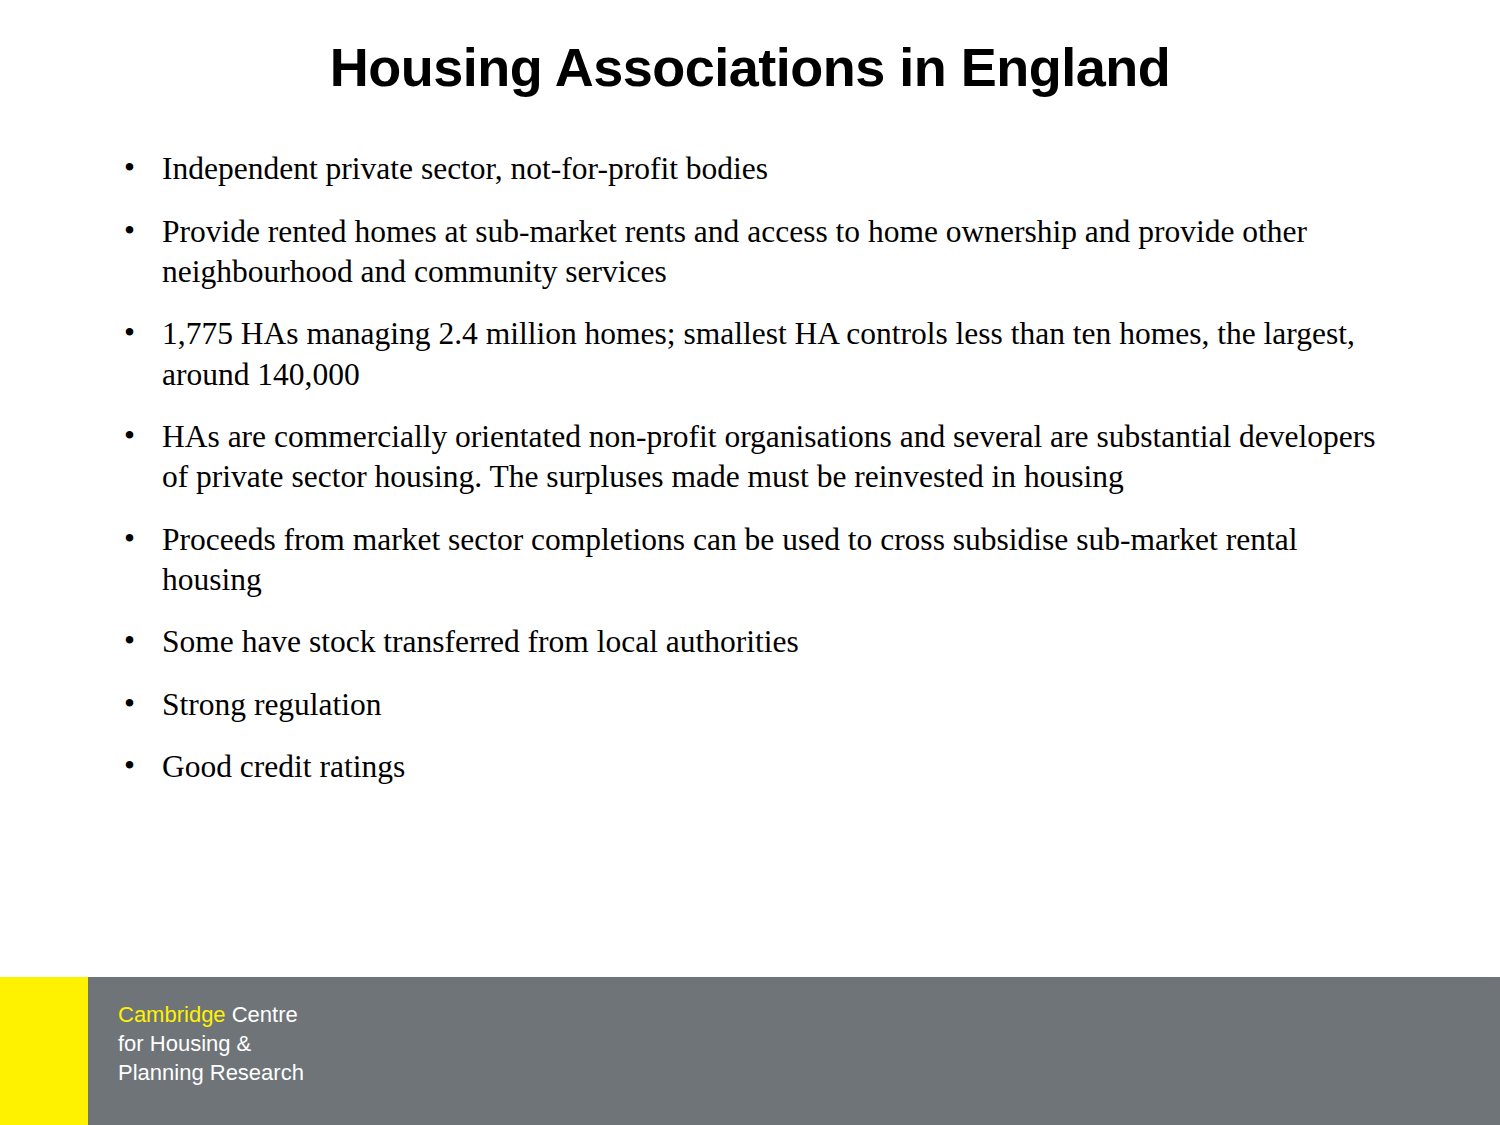Housing Associations in England
Independent private sector, not-for-profit bodies
Provide rented homes at sub-market rents and access to home ownership and provide other neighbourhood and community services
1,775 HAs managing 2.4 million homes; smallest HA controls less than ten homes, the largest, around 140,000
HAs are commercially orientated non-profit organisations and several are substantial developers of private sector housing. The surpluses made must be reinvested in housing
Proceeds from market sector completions can be used to cross subsidise sub-market rental housing
Some have stock transferred from local authorities
Strong regulation
Good credit ratings
Cambridge Centre
for Housing &
Planning Research